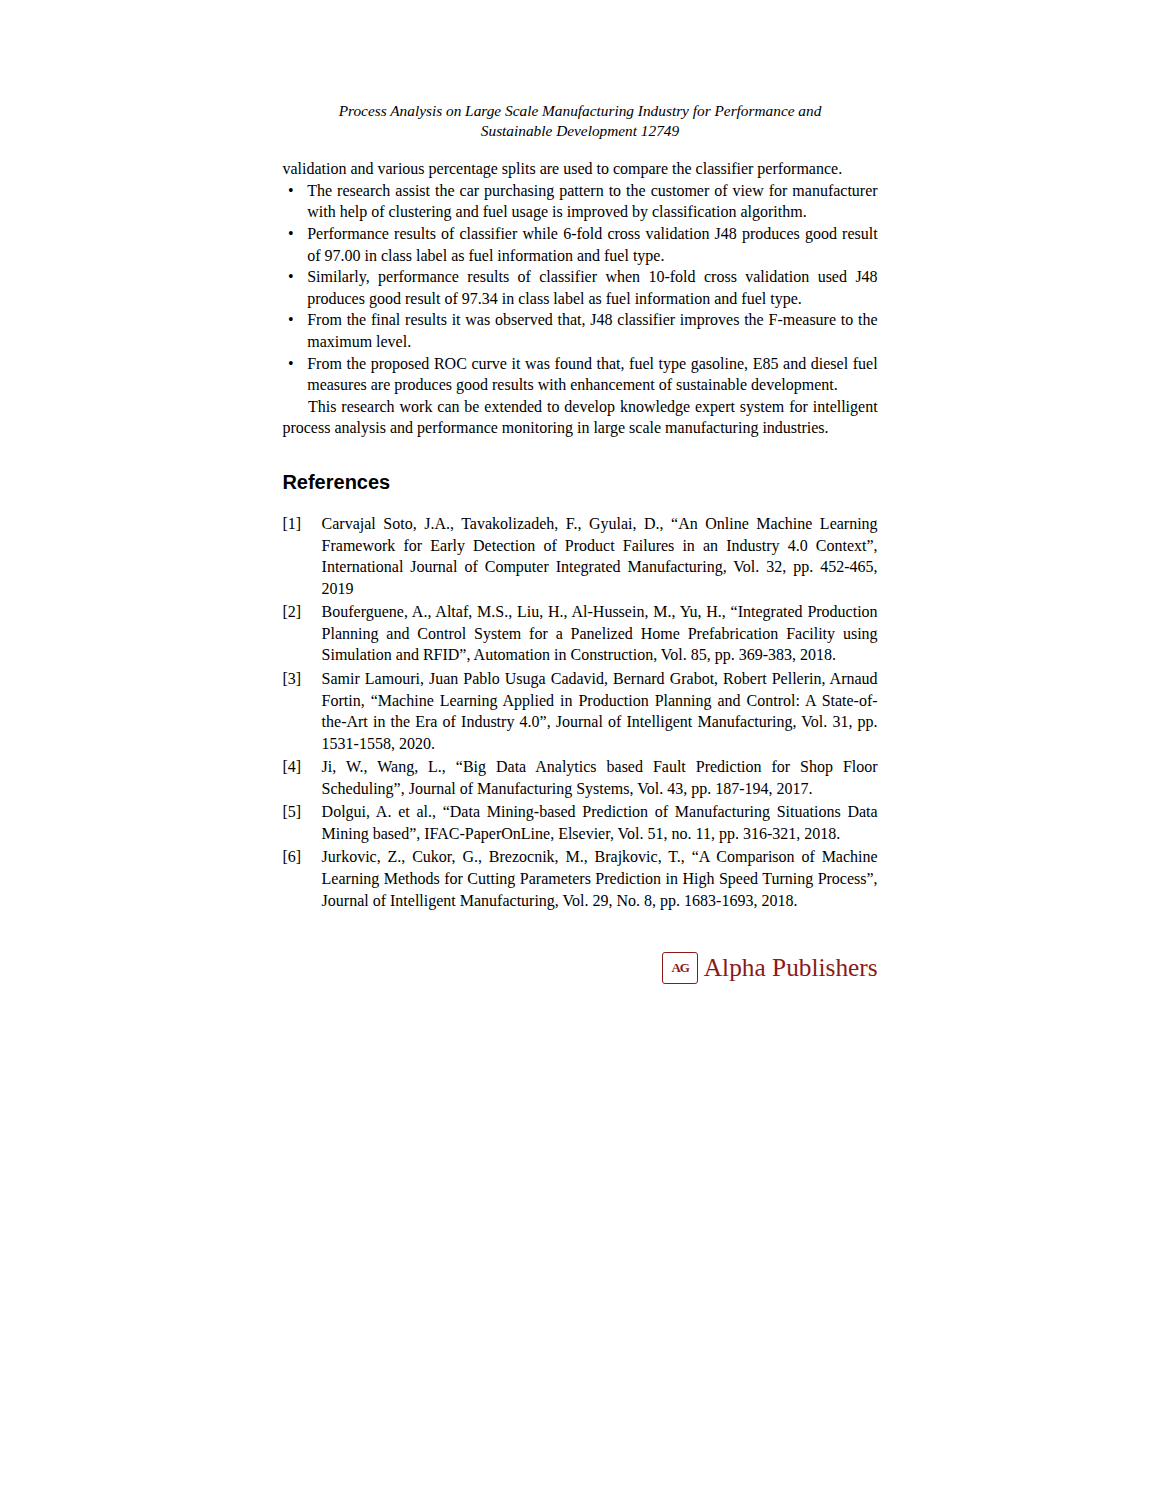Process Analysis on Large Scale Manufacturing Industry for Performance and
Sustainable Development 12749
validation and various percentage splits are used to compare the classifier performance.
The research assist the car purchasing pattern to the customer of view for manufacturer with help of clustering and fuel usage is improved by classification algorithm.
Performance results of classifier while 6-fold cross validation J48 produces good result of 97.00 in class label as fuel information and fuel type.
Similarly, performance results of classifier when 10-fold cross validation used J48 produces good result of 97.34 in class label as fuel information and fuel type.
From the final results it was observed that, J48 classifier improves the F-measure to the maximum level.
From the proposed ROC curve it was found that, fuel type gasoline, E85 and diesel fuel measures are produces good results with enhancement of sustainable development.
This research work can be extended to develop knowledge expert system for intelligent process analysis and performance monitoring in large scale manufacturing industries.
References
Carvajal Soto, J.A., Tavakolizadeh, F., Gyulai, D., “An Online Machine Learning Framework for Early Detection of Product Failures in an Industry 4.0 Context”, International Journal of Computer Integrated Manufacturing, Vol. 32, pp. 452-465, 2019
Bouferguene, A., Altaf, M.S., Liu, H., Al-Hussein, M., Yu, H., “Integrated Production Planning and Control System for a Panelized Home Prefabrication Facility using Simulation and RFID”, Automation in Construction, Vol. 85, pp. 369-383, 2018.
Samir Lamouri, Juan Pablo Usuga Cadavid, Bernard Grabot, Robert Pellerin, Arnaud Fortin, “Machine Learning Applied in Production Planning and Control: A State-of-the-Art in the Era of Industry 4.0”, Journal of Intelligent Manufacturing, Vol. 31, pp. 1531-1558, 2020.
Ji, W., Wang, L., “Big Data Analytics based Fault Prediction for Shop Floor Scheduling”, Journal of Manufacturing Systems, Vol. 43, pp. 187-194, 2017.
Dolgui, A. et al., “Data Mining-based Prediction of Manufacturing Situations Data Mining based”, IFAC-PaperOnLine, Elsevier, Vol. 51, no. 11, pp. 316-321, 2018.
Jurkovic, Z., Cukor, G., Brezocnik, M., Brajkovic, T., “A Comparison of Machine Learning Methods for Cutting Parameters Prediction in High Speed Turning Process”, Journal of Intelligent Manufacturing, Vol. 29, No. 8, pp. 1683-1693, 2018.
Alpha Publishers